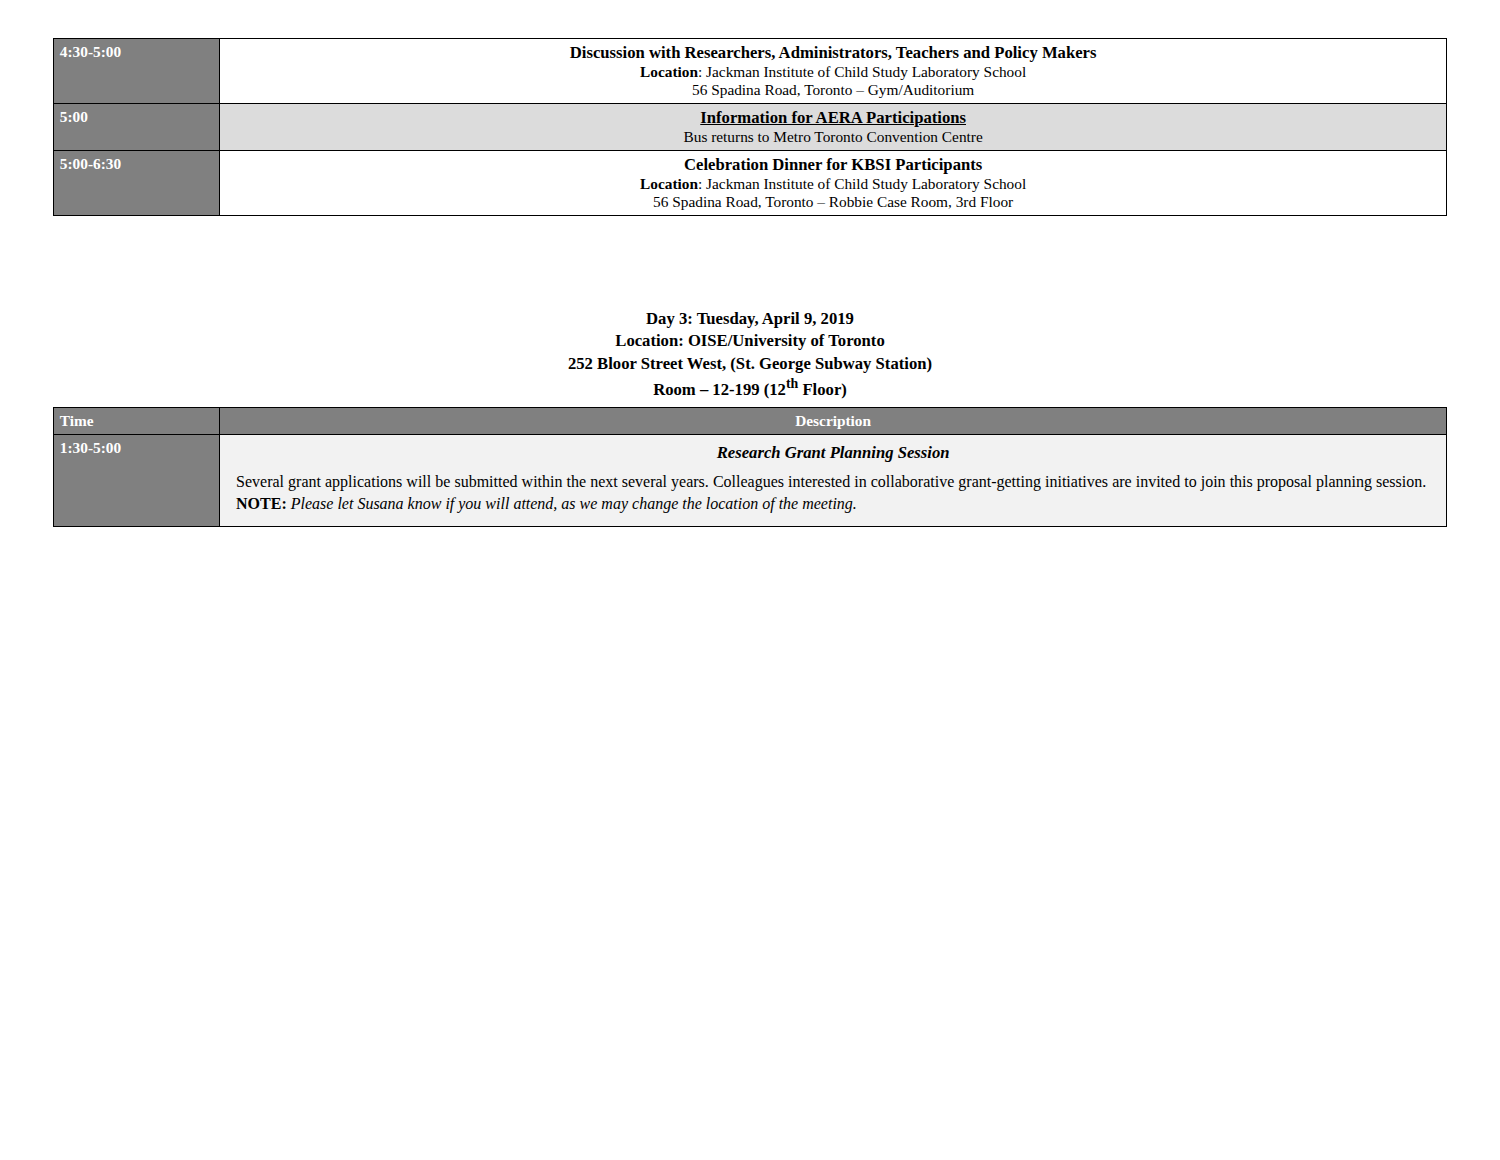| 4:30-5:00 | Discussion with Researchers, Administrators, Teachers and Policy Makers Location : Jackman Institute of Child Study Laboratory School 56 Spadina Road, Toronto – Gym/Auditorium |
| 5:00 | Information for AERA Participations Bus returns to Metro Toronto Convention Centre |
| 5:00-6:30 | Celebration Dinner for KBSI Participants Location : Jackman Institute of Child Study Laboratory School 56 Spadina Road, Toronto – Robbie Case Room, 3rd Floor |
Day 3: Tuesday, April 9, 2019
Location: OISE/University of Toronto
252 Bloor Street West, (St. George Subway Station)
Room – 12-199 (12th Floor)
| Time | Description |
| --- | --- |
| 1:30-5:00 | Research Grant Planning Session Several grant applications will be submitted within the next several years. Colleagues interested in collaborative grant-getting initiatives are invited to join this proposal planning session. NOTE: Please let Susana know if you will attend, as we may change the location of the meeting. |